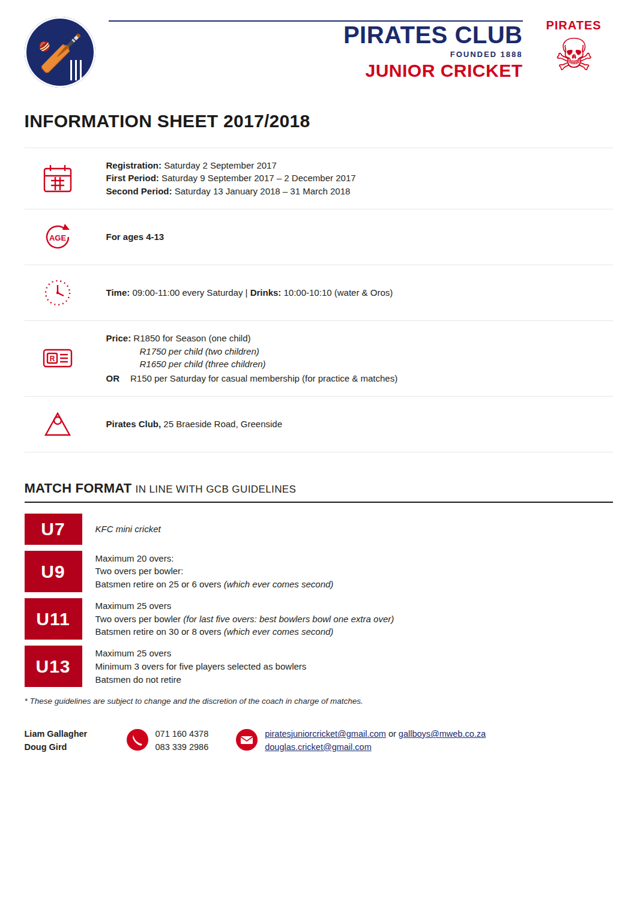🏏
PIRATES CLUB
FOUNDED 1888
JUNIOR CRICKET
PIRATES
☠
INFORMATION SHEET 2017/2018
Registration: Saturday 2 September 2017
First Period: Saturday 9 September 2017 – 2 December 2017
Second Period: Saturday 13 January 2018 – 31 March 2018
AGE
For ages 4-13
Time: 09:00-11:00 every Saturday | Drinks: 10:00-10:10 (water & Oros)
R
Price: R1850 for Season (one child)
R1750 per child (two children)
R1650 per child (three children)
ORR150 per Saturday for casual membership (for practice & matches)
Pirates Club, 25 Braeside Road, Greenside
MATCH FORMAT IN LINE WITH GCB GUIDELINES
U7
KFC mini cricket
U9
Maximum 20 overs:
Two overs per bowler:
Batsmen retire on 25 or 6 overs (which ever comes second)
U11
Maximum 25 overs
Two overs per bowler (for last five overs: best bowlers bowl one extra over)
Batsmen retire on 30 or 8 overs (which ever comes second)
U13
Maximum 25 overs
Minimum 3 overs for five players selected as bowlers
Batsmen do not retire
* These guidelines are subject to change and the discretion of the coach in charge of matches.
Liam Gallagher
Doug Gird
071 160 4378
083 339 2986
piratesjuniorcricket@gmail.com or gallboys@mweb.co.za
douglas.cricket@gmail.com